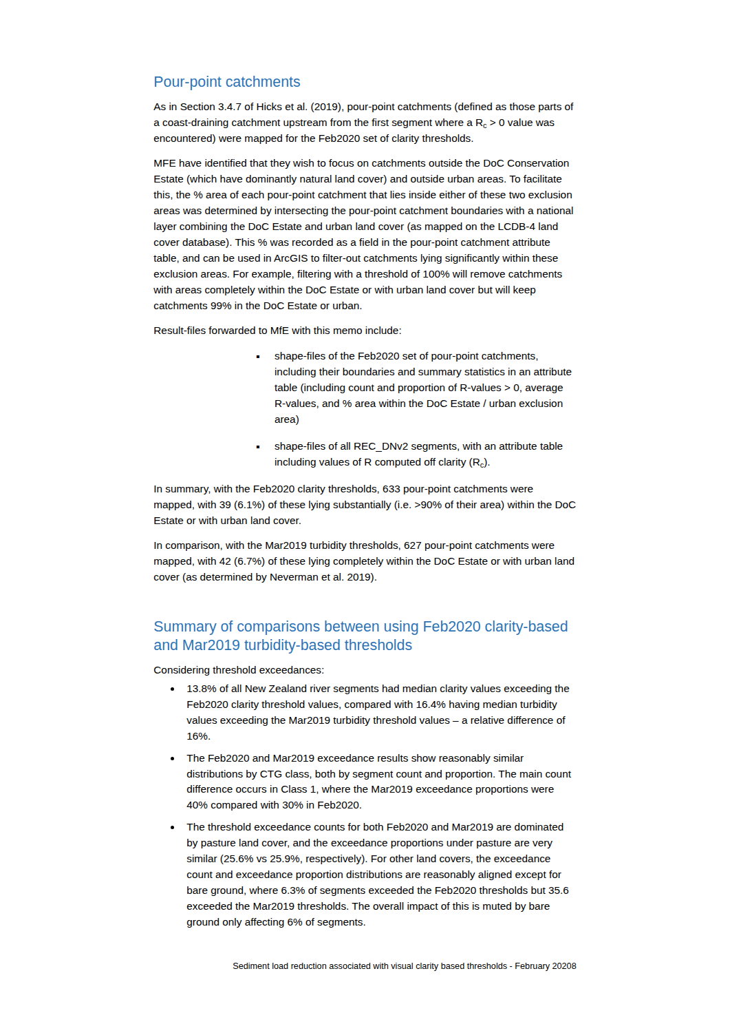Pour-point catchments
As in Section 3.4.7 of Hicks et al. (2019), pour-point catchments (defined as those parts of a coast-draining catchment upstream from the first segment where a Rc > 0 value was encountered) were mapped for the Feb2020 set of clarity thresholds.
MFE have identified that they wish to focus on catchments outside the DoC Conservation Estate (which have dominantly natural land cover) and outside urban areas. To facilitate this, the % area of each pour-point catchment that lies inside either of these two exclusion areas was determined by intersecting the pour-point catchment boundaries with a national layer combining the DoC Estate and urban land cover (as mapped on the LCDB-4 land cover database). This % was recorded as a field in the pour-point catchment attribute table, and can be used in ArcGIS to filter-out catchments lying significantly within these exclusion areas. For example, filtering with a threshold of 100% will remove catchments with areas completely within the DoC Estate or with urban land cover but will keep catchments 99% in the DoC Estate or urban.
Result-files forwarded to MfE with this memo include:
shape-files of the Feb2020 set of pour-point catchments, including their boundaries and summary statistics in an attribute table (including count and proportion of R-values > 0, average R-values, and % area within the DoC Estate / urban exclusion area)
shape-files of all REC_DNv2 segments, with an attribute table including values of R computed off clarity (Rc).
In summary, with the Feb2020 clarity thresholds, 633 pour-point catchments were mapped, with 39 (6.1%) of these lying substantially (i.e. >90% of their area) within the DoC Estate or with urban land cover.
In comparison, with the Mar2019 turbidity thresholds, 627 pour-point catchments were mapped, with 42 (6.7%) of these lying completely within the DoC Estate or with urban land cover (as determined by Neverman et al. 2019).
Summary of comparisons between using Feb2020 clarity-based and Mar2019 turbidity-based thresholds
Considering threshold exceedances:
13.8% of all New Zealand river segments had median clarity values exceeding the Feb2020 clarity threshold values, compared with 16.4% having median turbidity values exceeding the Mar2019 turbidity threshold values – a relative difference of 16%.
The Feb2020 and Mar2019 exceedance results show reasonably similar distributions by CTG class, both by segment count and proportion. The main count difference occurs in Class 1, where the Mar2019 exceedance proportions were 40% compared with 30% in Feb2020.
The threshold exceedance counts for both Feb2020 and Mar2019 are dominated by pasture land cover, and the exceedance proportions under pasture are very similar (25.6% vs 25.9%, respectively). For other land covers, the exceedance count and exceedance proportion distributions are reasonably aligned except for bare ground, where 6.3% of segments exceeded the Feb2020 thresholds but 35.6 exceeded the Mar2019 thresholds. The overall impact of this is muted by bare ground only affecting 6% of segments.
Sediment load reduction associated with visual clarity based thresholds - February 20208